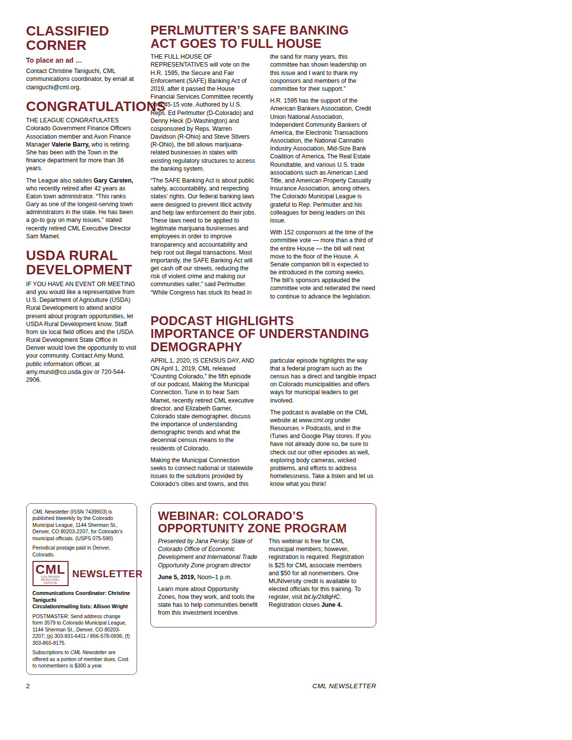Classified Corner
To place an ad …
Contact Christine Taniguchi, CML communications coordinator, by email at ctaniguchi@cml.org.
Congratulations
THE LEAGUE CONGRATULATES Colorado Government Finance Officers Association member and Avon Finance Manager Valerie Barry, who is retiring. She has been with the Town in the finance department for more than 36 years.
The League also salutes Gary Carsten, who recently retired after 42 years as Eaton town administrator. “This ranks Gary as one of the longest-serving town administrators in the state. He has been a go-to guy on many issues,” stated recently retired CML Executive Director Sam Mamet.
USDA Rural Development
IF YOU HAVE AN EVENT OR MEETING and you would like a representative from U.S. Department of Agriculture (USDA) Rural Development to attend and/or present about program opportunities, let USDA Rural Development know. Staff from six local field offices and the USDA Rural Development State Office in Denver would love the opportunity to visit your community. Contact Amy Mund, public information officer, at amy.mund@co.usda.gov or 720-544-2906.
Perlmutter’s SAFE Banking Act goes to full House
THE FULL HOUSE OF REPRESENTATIVES will vote on the H.R. 1595, the Secure and Fair Enforcement (SAFE) Banking Act of 2019, after it passed the House Financial Services Committee recently on a 45-15 vote. Authored by U.S. Reps. Ed Perlmutter (D-Colorado) and Denny Heck (D-Washington) and cosponsored by Reps. Warren Davidson (R-Ohio) and Steve Stivers (R-Ohio), the bill allows marijuana-related businesses in states with existing regulatory structures to access the banking system.
“The SAFE Banking Act is about public safety, accountability, and respecting states’ rights. Our federal banking laws were designed to prevent illicit activity and help law enforcement do their jobs. These laws need to be applied to legitimate marijuana businesses and employees in order to improve transparency and accountability and help root out illegal transactions. Most importantly, the SAFE Banking Act will get cash off our streets, reducing the risk of violent crime and making our communities safer,” said Perlmutter. “While Congress has stuck its head in the sand for many years, this committee has shown leadership on this issue and I want to thank my cosponsors and members of the committee for their support.”
H.R. 1595 has the support of the American Bankers Association, Credit Union National Association, Independent Community Bankers of America, the Electronic Transactions Association, the National Cannabis Industry Association, Mid-Size Bank Coalition of America, The Real Estate Roundtable, and various U.S. trade associations such as American Land Title, and American Property Casualty Insurance Association, among others. The Colorado Municipal League is grateful to Rep. Perlmutter and his colleagues for being leaders on this issue.
With 152 cosponsors at the time of the committee vote — more than a third of the entire House — the bill will next move to the floor of the House. A Senate companion bill is expected to be introduced in the coming weeks. The bill’s sponsors applauded the committee vote and reiterated the need to continue to advance the legislation.
Podcast highlights importance of understanding demography
APRIL 1, 2020, IS CENSUS DAY, AND ON April 1, 2019, CML released “Counting Colorado,” the fifth episode of our podcast, Making the Municipal Connection. Tune in to hear Sam Mamet, recently retired CML executive director, and Elizabeth Garner, Colorado state demographer, discuss the importance of understanding demographic trends and what the decennial census means to the residents of Colorado.
Making the Municipal Connection seeks to connect national or statewide issues to the solutions provided by Colorado’s cities and towns, and this particular episode highlights the way that a federal program such as the census has a direct and tangible impact on Colorado municipalities and offers ways for municipal leaders to get involved.
The podcast is available on the CML website at www.cml.org under Resources > Podcasts, and in the iTunes and Google Play stores. If you have not already done so, be sure to check out our other episodes as well, exploring body cameras, wicked problems, and efforts to address homelessness. Take a listen and let us know what you think!
CML Newsletter (ISSN 7439903) is published biweekly by the Colorado Municipal League, 1144 Sherman St., Denver, CO 80203-2207, for Colorado’s municipal officials. (USPS 075-590)
Periodical postage paid in Denver, Colorado.
CML COLORADO MUNICIPAL LEAGUE NEWSLETTER
Communications Coordinator: Christine Taniguchi
Circulation/mailing lists: Allison Wright
POSTMASTER: Send address change form 3579 to Colorado Municipal League, 1144 Sherman St., Denver, CO 80203-2207; (p) 303-831-6411 / 866-578-0936; (f) 303-860-8175.
Subscriptions to CML Newsletter are offered as a portion of member dues. Cost to nonmembers is $300 a year.
Webinar: Colorado’s Opportunity Zone Program
Presented by Jana Persky, State of Colorado Office of Economic Development and International Trade Opportunity Zone program director
June 5, 2019, Noon–1 p.m.
Learn more about Opportunity Zones, how they work, and tools the state has to help communities benefit from this investment incentive.
This webinar is free for CML municipal members; however, registration is required. Registration is $25 for CML associate members and $50 for all nonmembers. One MUNIversity credit is available to elected officials for this training. To register, visit bit.ly/2IdlqHC. Registration closes June 4.
2
CML NEWSLETTER